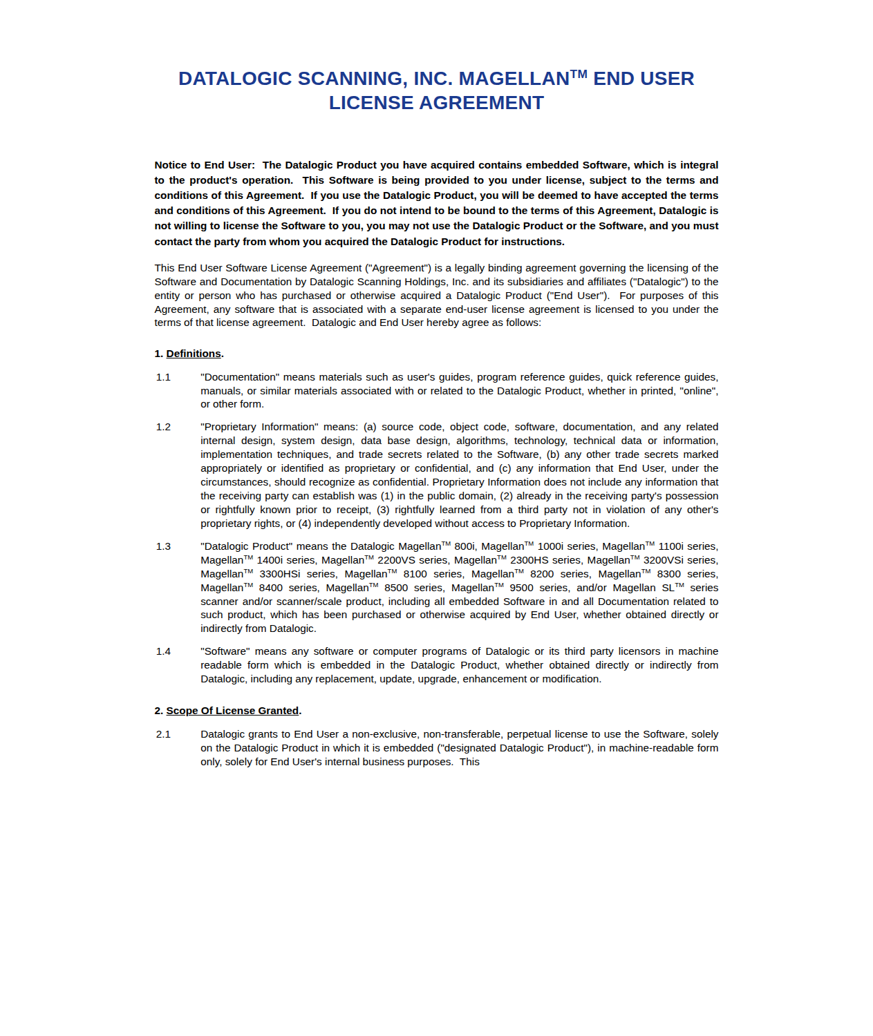DATALOGIC SCANNING, INC. MAGELLANTM END USER LICENSE AGREEMENT
Notice to End User: The Datalogic Product you have acquired contains embedded Software, which is integral to the product's operation. This Software is being provided to you under license, subject to the terms and conditions of this Agreement. If you use the Datalogic Product, you will be deemed to have accepted the terms and conditions of this Agreement. If you do not intend to be bound to the terms of this Agreement, Datalogic is not willing to license the Software to you, you may not use the Datalogic Product or the Software, and you must contact the party from whom you acquired the Datalogic Product for instructions.
This End User Software License Agreement ("Agreement") is a legally binding agreement governing the licensing of the Software and Documentation by Datalogic Scanning Holdings, Inc. and its subsidiaries and affiliates ("Datalogic") to the entity or person who has purchased or otherwise acquired a Datalogic Product ("End User"). For purposes of this Agreement, any software that is associated with a separate end-user license agreement is licensed to you under the terms of that license agreement. Datalogic and End User hereby agree as follows:
1. Definitions.
1.1
"Documentation" means materials such as user's guides, program reference guides, quick reference guides, manuals, or similar materials associated with or related to the Datalogic Product, whether in printed, "online", or other form.
1.2
"Proprietary Information" means: (a) source code, object code, software, documentation, and any related internal design, system design, data base design, algorithms, technology, technical data or information, implementation techniques, and trade secrets related to the Software, (b) any other trade secrets marked appropriately or identified as proprietary or confidential, and (c) any information that End User, under the circumstances, should recognize as confidential. Proprietary Information does not include any information that the receiving party can establish was (1) in the public domain, (2) already in the receiving party's possession or rightfully known prior to receipt, (3) rightfully learned from a third party not in violation of any other's proprietary rights, or (4) independently developed without access to Proprietary Information.
1.3
"Datalogic Product" means the Datalogic MagellanTM 800i, MagellanTM 1000i series, MagellanTM 1100i series, MagellanTM 1400i series, MagellanTM 2200VS series, MagellanTM 2300HS series, MagellanTM 3200VSi series, MagellanTM 3300HSi series, MagellanTM 8100 series, MagellanTM 8200 series, MagellanTM 8300 series, MagellanTM 8400 series, MagellanTM 8500 series, MagellanTM 9500 series, and/or Magellan SLTM series scanner and/or scanner/scale product, including all embedded Software in and all Documentation related to such product, which has been purchased or otherwise acquired by End User, whether obtained directly or indirectly from Datalogic.
1.4
"Software" means any software or computer programs of Datalogic or its third party licensors in machine readable form which is embedded in the Datalogic Product, whether obtained directly or indirectly from Datalogic, including any replacement, update, upgrade, enhancement or modification.
2. Scope Of License Granted.
2.1
Datalogic grants to End User a non-exclusive, non-transferable, perpetual license to use the Software, solely on the Datalogic Product in which it is embedded ("designated Datalogic Product"), in machine-readable form only, solely for End User's internal business purposes. This